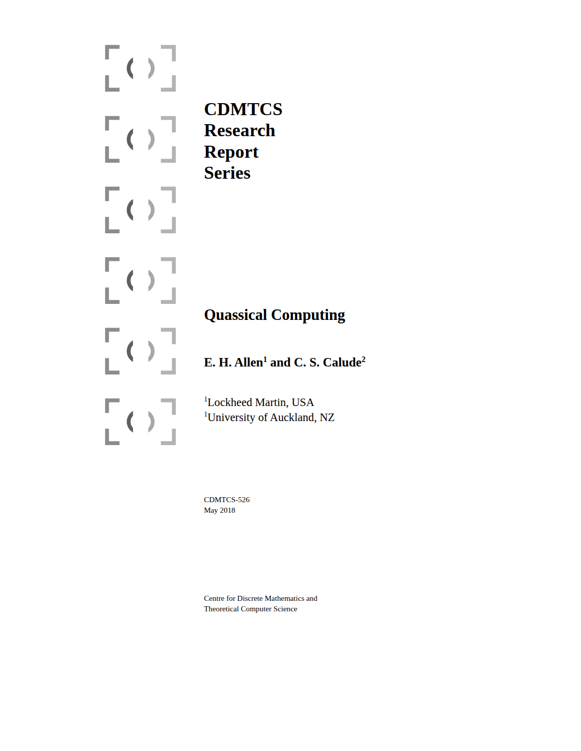CDMTCS
Research
Report
Series
Quassical Computing
E. H. Allen1 and C. S. Calude2
1Lockheed Martin, USA
1University of Auckland, NZ
CDMTCS-526
May 2018
Centre for Discrete Mathematics and
Theoretical Computer Science